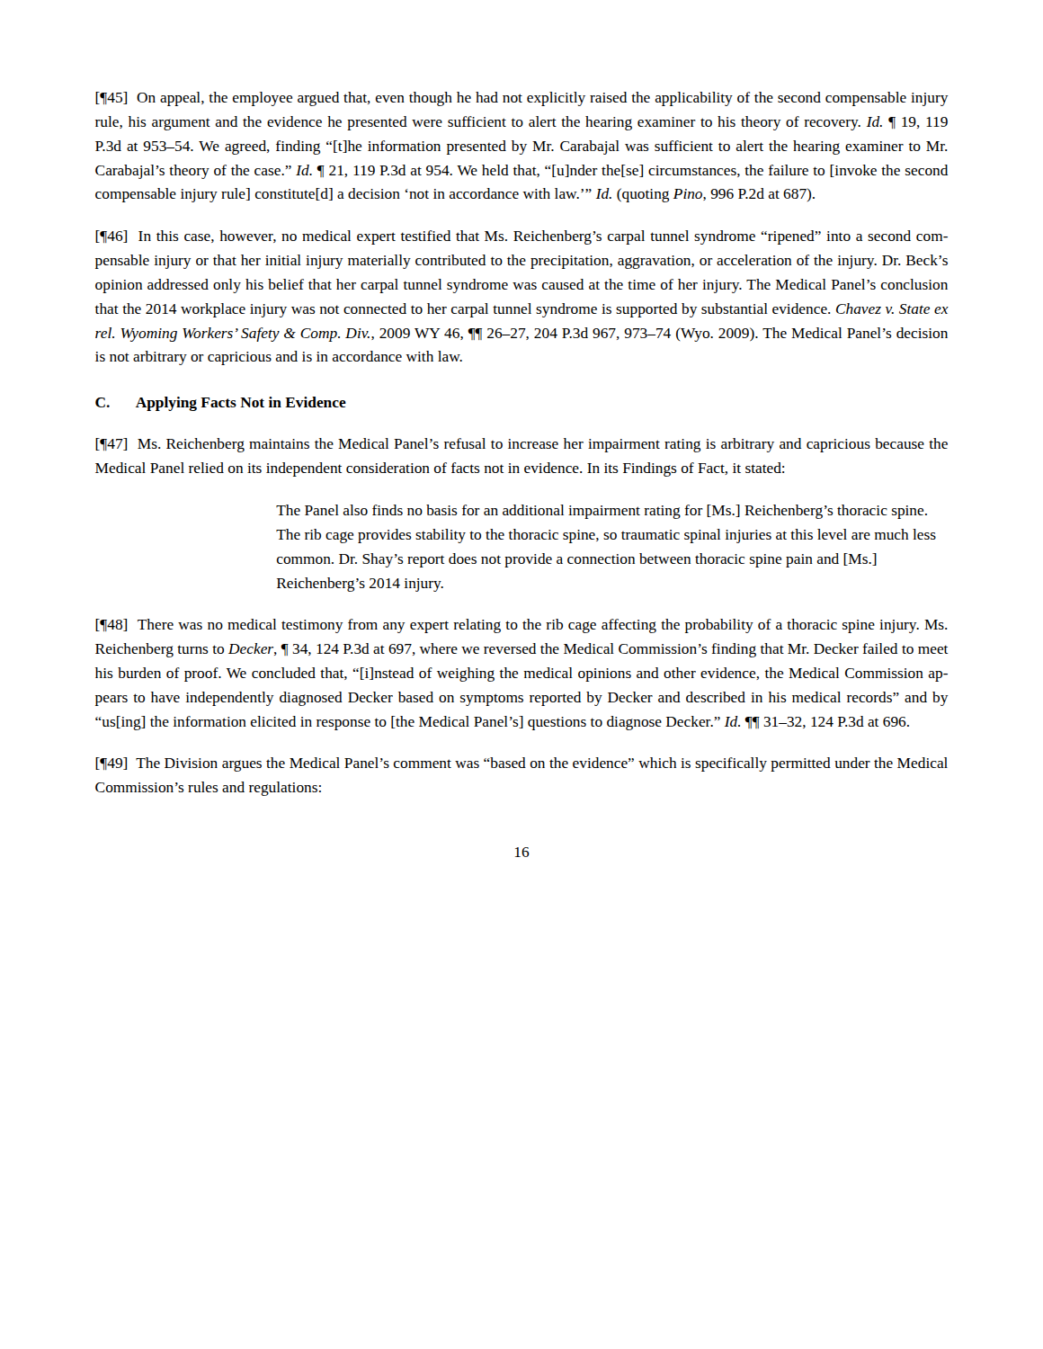[¶45] On appeal, the employee argued that, even though he had not explicitly raised the applicability of the second compensable injury rule, his argument and the evidence he presented were sufficient to alert the hearing examiner to his theory of recovery. Id. ¶ 19, 119 P.3d at 953–54. We agreed, finding “[t]he information presented by Mr. Carabajal was sufficient to alert the hearing examiner to Mr. Carabajal’s theory of the case.” Id. ¶ 21, 119 P.3d at 954. We held that, “[u]nder the[se] circumstances, the failure to [invoke the second compensable injury rule] constitute[d] a decision ‘not in accordance with law.’” Id. (quoting Pino, 996 P.2d at 687).
[¶46] In this case, however, no medical expert testified that Ms. Reichenberg’s carpal tunnel syndrome “ripened” into a second compensable injury or that her initial injury materially contributed to the precipitation, aggravation, or acceleration of the injury. Dr. Beck’s opinion addressed only his belief that her carpal tunnel syndrome was caused at the time of her injury. The Medical Panel’s conclusion that the 2014 workplace injury was not connected to her carpal tunnel syndrome is supported by substantial evidence. Chavez v. State ex rel. Wyoming Workers’ Safety & Comp. Div., 2009 WY 46, ¶¶ 26–27, 204 P.3d 967, 973–74 (Wyo. 2009). The Medical Panel’s decision is not arbitrary or capricious and is in accordance with law.
C. Applying Facts Not in Evidence
[¶47] Ms. Reichenberg maintains the Medical Panel’s refusal to increase her impairment rating is arbitrary and capricious because the Medical Panel relied on its independent consideration of facts not in evidence. In its Findings of Fact, it stated:
The Panel also finds no basis for an additional impairment rating for [Ms.] Reichenberg’s thoracic spine. The rib cage provides stability to the thoracic spine, so traumatic spinal injuries at this level are much less common. Dr. Shay’s report does not provide a connection between thoracic spine pain and [Ms.] Reichenberg’s 2014 injury.
[¶48] There was no medical testimony from any expert relating to the rib cage affecting the probability of a thoracic spine injury. Ms. Reichenberg turns to Decker, ¶ 34, 124 P.3d at 697, where we reversed the Medical Commission’s finding that Mr. Decker failed to meet his burden of proof. We concluded that, “[i]nstead of weighing the medical opinions and other evidence, the Medical Commission appears to have independently diagnosed Decker based on symptoms reported by Decker and described in his medical records” and by “us[ing] the information elicited in response to [the Medical Panel’s] questions to diagnose Decker.” Id. ¶¶ 31–32, 124 P.3d at 696.
[¶49] The Division argues the Medical Panel’s comment was “based on the evidence” which is specifically permitted under the Medical Commission’s rules and regulations:
16